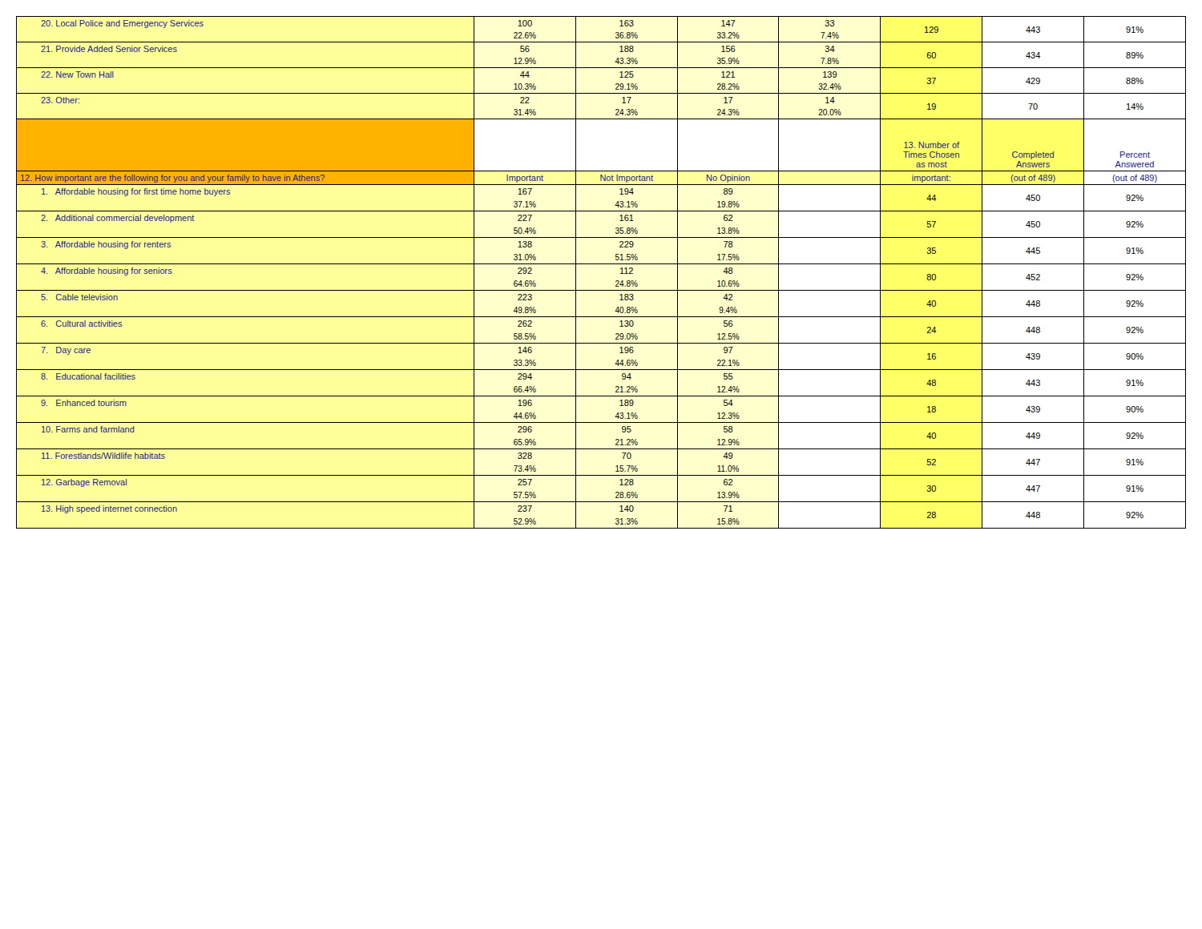| 20. Local Police and Emergency Services | 100 | 163 | 147 | 33 | 129 | 443 | 91% |
| | 22.6% | 36.8% | 33.2% | 7.4% |
| 21. Provide Added Senior Services | 56 | 188 | 156 | 34 | 60 | 434 | 89% |
| | 12.9% | 43.3% | 35.9% | 7.8% |
| 22. New Town Hall | 44 | 125 | 121 | 139 | 37 | 429 | 88% |
| | 10.3% | 29.1% | 28.2% | 32.4% |
| 23. Other: | 22 | 17 | 17 | 14 | 19 | 70 | 14% |
| | 31.4% | 24.3% | 24.3% | 20.0% |
| | | | | | 13. Number of Times Chosen as most | Completed Answers | Percent Answered |
| 12. How important are the following for you and your family to have in Athens? | Important | Not Important | No Opinion | | important: | (out of 489) | (out of 489) |
| 1. Affordable housing for first time home buyers | 167 | 194 | 89 | | 44 | 450 | 92% |
| | 37.1% | 43.1% | 19.8% | |
| 2. Additional commercial development | 227 | 161 | 62 | | 57 | 450 | 92% |
| | 50.4% | 35.8% | 13.8% | |
| 3. Affordable housing for renters | 138 | 229 | 78 | | 35 | 445 | 91% |
| | 31.0% | 51.5% | 17.5% | |
| 4. Affordable housing for seniors | 292 | 112 | 48 | | 80 | 452 | 92% |
| | 64.6% | 24.8% | 10.6% | |
| 5. Cable television | 223 | 183 | 42 | | 40 | 448 | 92% |
| | 49.8% | 40.8% | 9.4% | |
| 6. Cultural activities | 262 | 130 | 56 | | 24 | 448 | 92% |
| | 58.5% | 29.0% | 12.5% | |
| 7. Day care | 146 | 196 | 97 | | 16 | 439 | 90% |
| | 33.3% | 44.6% | 22.1% | |
| 8. Educational facilities | 294 | 94 | 55 | | 48 | 443 | 91% |
| | 66.4% | 21.2% | 12.4% | |
| 9. Enhanced tourism | 196 | 189 | 54 | | 18 | 439 | 90% |
| | 44.6% | 43.1% | 12.3% | |
| 10. Farms and farmland | 296 | 95 | 58 | | 40 | 449 | 92% |
| | 65.9% | 21.2% | 12.9% | |
| 11. Forestlands/Wildlife habitats | 328 | 70 | 49 | | 52 | 447 | 91% |
| | 73.4% | 15.7% | 11.0% | |
| 12. Garbage Removal | 257 | 128 | 62 | | 30 | 447 | 91% |
| | 57.5% | 28.6% | 13.9% | |
| 13. High speed internet connection | 237 | 140 | 71 | | 28 | 448 | 92% |
| | 52.9% | 31.3% | 15.8% | |